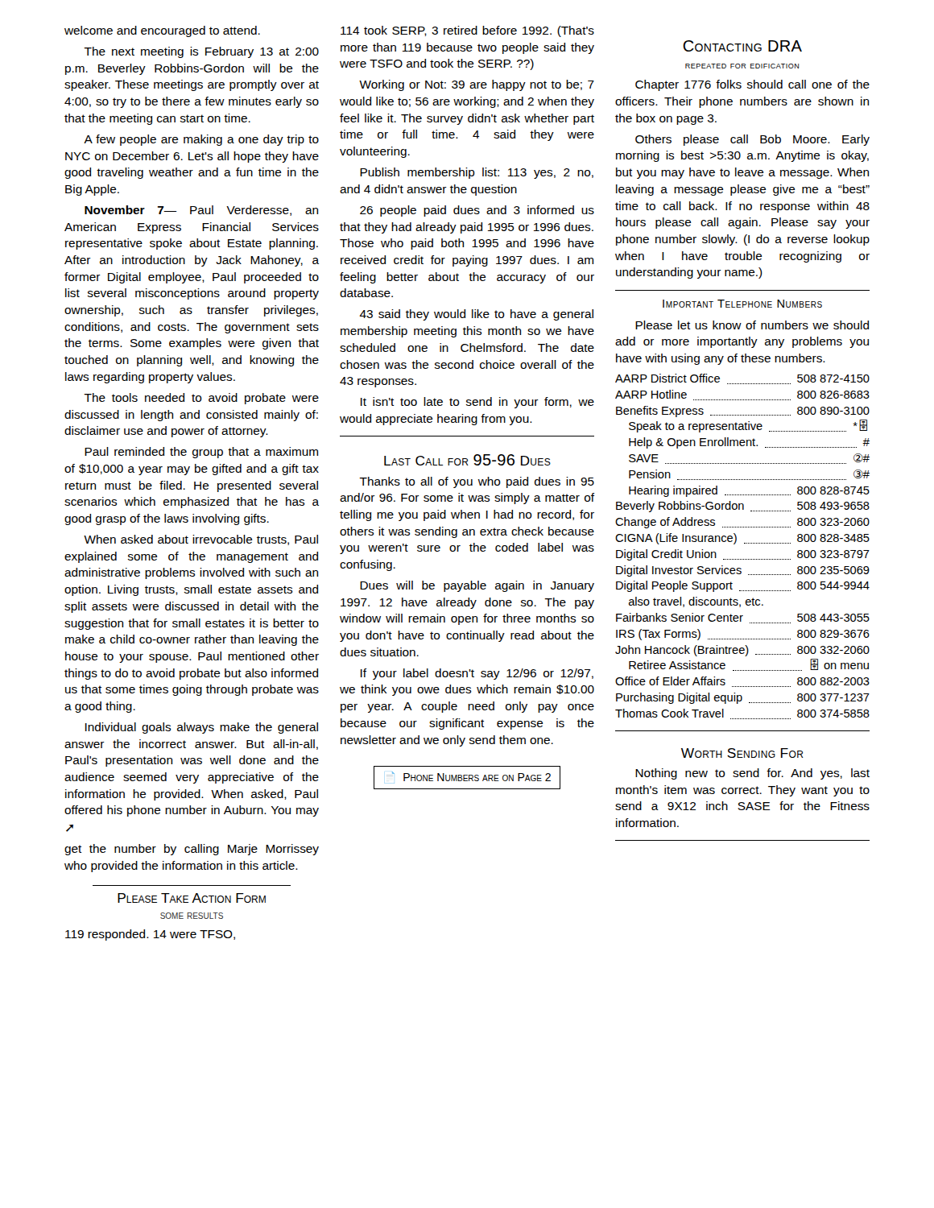welcome and encouraged to attend.
The next meeting is February 13 at 2:00 p.m. Beverley Robbins-Gordon will be the speaker. These meetings are promptly over at 4:00, so try to be there a few minutes early so that the meeting can start on time.
A few people are making a one day trip to NYC on December 6. Let's all hope they have good traveling weather and a fun time in the Big Apple.
November 7— Paul Verderesse, an American Express Financial Services representative spoke about Estate planning. After an introduction by Jack Mahoney, a former Digital employee, Paul proceeded to list several misconceptions around property ownership, such as transfer privileges, conditions, and costs. The government sets the terms. Some examples were given that touched on planning well, and knowing the laws regarding property values.
The tools needed to avoid probate were discussed in length and consisted mainly of: disclaimer use and power of attorney.
Paul reminded the group that a maximum of $10,000 a year may be gifted and a gift tax return must be filed. He presented several scenarios which emphasized that he has a good grasp of the laws involving gifts.
When asked about irrevocable trusts, Paul explained some of the management and administrative problems involved with such an option. Living trusts, small estate assets and split assets were discussed in detail with the suggestion that for small estates it is better to make a child co-owner rather than leaving the house to your spouse. Paul mentioned other things to do to avoid probate but also informed us that some times going through probate was a good thing.
Individual goals always make the general answer the incorrect answer. But all-in-all, Paul's presentation was well done and the audience seemed very appreciative of the information he provided. When asked, Paul offered his phone number in Auburn. You may ➚
get the number by calling Marje Morrissey who provided the information in this article.
Please Take Action Form
some results
119 responded. 14 were TFSO,
114 took SERP, 3 retired before 1992. (That's more than 119 because two people said they were TSFO and took the SERP. ??)
Working or Not: 39 are happy not to be; 7 would like to; 56 are working; and 2 when they feel like it. The survey didn't ask whether part time or full time. 4 said they were volunteering.
Publish membership list: 113 yes, 2 no, and 4 didn't answer the question
26 people paid dues and 3 informed us that they had already paid 1995 or 1996 dues. Those who paid both 1995 and 1996 have received credit for paying 1997 dues. I am feeling better about the accuracy of our database.
43 said they would like to have a general membership meeting this month so we have scheduled one in Chelmsford. The date chosen was the second choice overall of the 43 responses.
It isn't too late to send in your form, we would appreciate hearing from you.
Last Call for 95-96 Dues
Thanks to all of you who paid dues in 95 and/or 96. For some it was simply a matter of telling me you paid when I had no record, for others it was sending an extra check because you weren't sure or the coded label was confusing.
Dues will be payable again in January 1997. 12 have already done so. The pay window will remain open for three months so you don't have to continually read about the dues situation.
If your label doesn't say 12/96 or 12/97, we think you owe dues which remain $10.00 per year. A couple need only pay once because our significant expense is the newsletter and we only send them one.
📄 Phone Numbers are on Page 2
Contacting DRA
repeated for edification
Chapter 1776 folks should call one of the officers. Their phone numbers are shown in the box on page 3.
Others please call Bob Moore. Early morning is best >5:30 a.m. Anytime is okay, but you may have to leave a message. When leaving a message please give me a “best” time to call back. If no response within 48 hours please call again. Please say your phone number slowly. (I do a reverse lookup when I have trouble recognizing or understanding your name.)
Important Telephone Numbers
Please let us know of numbers we should add or more importantly any problems you have with using any of these numbers.
AARP District Office 508 872-4150
AARP Hotline 800 826-8683
Benefits Express 800 890-3100
Speak to a representative *🗄
Help & Open Enrollment. #
SAVE ②#
Pension ③#
Hearing impaired 800 828-8745
Beverly Robbins-Gordon 508 493-9658
Change of Address 800 323-2060
CIGNA (Life Insurance) 800 828-3485
Digital Credit Union 800 323-8797
Digital Investor Services 800 235-5069
Digital People Support 800 544-9944
also travel, discounts, etc.
Fairbanks Senior Center 508 443-3055
IRS (Tax Forms) 800 829-3676
John Hancock (Braintree) 800 332-2060
Retiree Assistance 🗄 on menu
Office of Elder Affairs 800 882-2003
Purchasing Digital equip 800 377-1237
Thomas Cook Travel 800 374-5858
Worth Sending For
Nothing new to send for. And yes, last month's item was correct. They want you to send a 9X12 inch SASE for the Fitness information.